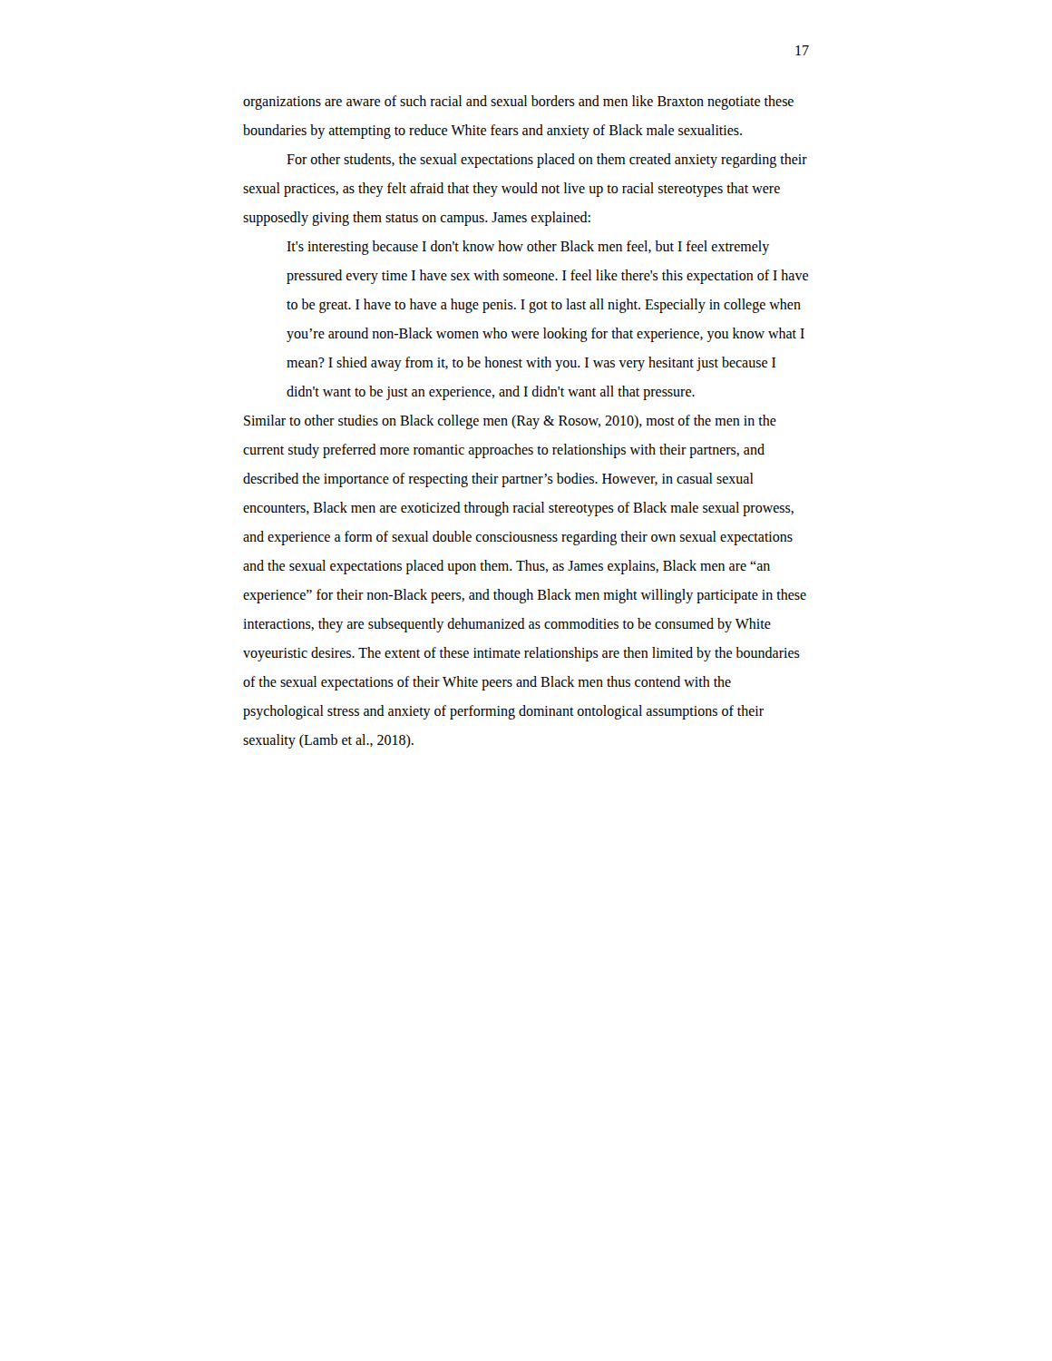17
organizations are aware of such racial and sexual borders and men like Braxton negotiate these boundaries by attempting to reduce White fears and anxiety of Black male sexualities.
For other students, the sexual expectations placed on them created anxiety regarding their sexual practices, as they felt afraid that they would not live up to racial stereotypes that were supposedly giving them status on campus. James explained:
It's interesting because I don't know how other Black men feel, but I feel extremely pressured every time I have sex with someone. I feel like there's this expectation of I have to be great. I have to have a huge penis. I got to last all night. Especially in college when you’re around non-Black women who were looking for that experience, you know what I mean? I shied away from it, to be honest with you. I was very hesitant just because I didn't want to be just an experience, and I didn't want all that pressure.
Similar to other studies on Black college men (Ray & Rosow, 2010), most of the men in the current study preferred more romantic approaches to relationships with their partners, and described the importance of respecting their partner’s bodies. However, in casual sexual encounters, Black men are exoticized through racial stereotypes of Black male sexual prowess, and experience a form of sexual double consciousness regarding their own sexual expectations and the sexual expectations placed upon them. Thus, as James explains, Black men are “an experience” for their non-Black peers, and though Black men might willingly participate in these interactions, they are subsequently dehumanized as commodities to be consumed by White voyeuristic desires. The extent of these intimate relationships are then limited by the boundaries of the sexual expectations of their White peers and Black men thus contend with the psychological stress and anxiety of performing dominant ontological assumptions of their sexuality (Lamb et al., 2018).